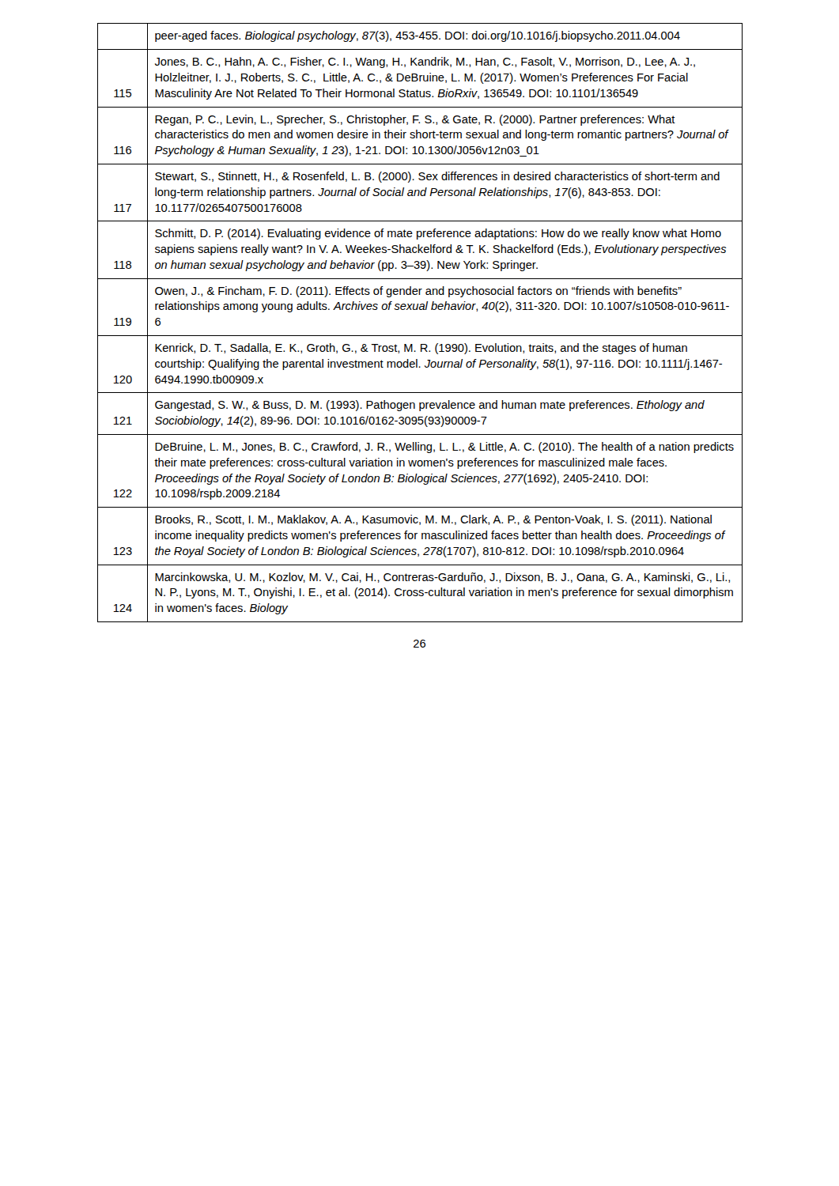| | peer-aged faces. Biological psychology , 87 (3), 453-455. DOI: doi.org/10.1016/j.biopsycho.2011.04.004 |
| 115 | Jones, B. C., Hahn, A. C., Fisher, C. I., Wang, H., Kandrik, M., Han, C., Fasolt, V., Morrison, D., Lee, A. J., Holzleitner, I. J., Roberts, S. C., Little, A. C., & DeBruine, L. M. (2017). Women’s Preferences For Facial Masculinity Are Not Related To Their Hormonal Status. BioRxiv , 136549. DOI: 10.1101/136549 |
| 116 | Regan, P. C., Levin, L., Sprecher, S., Christopher, F. S., & Gate, R. (2000). Partner preferences: What characteristics do men and women desire in their short-term sexual and long-term romantic partners? Journal of Psychology & Human Sexuality , 1 2 3), 1-21. DOI: 10.1300/J056v12n03_01 |
| 117 | Stewart, S., Stinnett, H., & Rosenfeld, L. B. (2000). Sex differences in desired characteristics of short-term and long-term relationship partners. Journal of Social and Personal Relationships , 17 (6), 843-853. DOI: 10.1177/0265407500176008 |
| 118 | Schmitt, D. P. (2014). Evaluating evidence of mate preference adaptations: How do we really know what Homo sapiens sapiens really want? In V. A. Weekes-Shackelford & T. K. Shackelford (Eds.), Evolutionary perspectives on human sexual psychology and behavior (pp. 3–39). New York: Springer. |
| 119 | Owen, J., & Fincham, F. D. (2011). Effects of gender and psychosocial factors on “friends with benefits” relationships among young adults. Archives of sexual behavior , 40 (2), 311-320. DOI: 10.1007/s10508-010-9611-6 |
| 120 | Kenrick, D. T., Sadalla, E. K., Groth, G., & Trost, M. R. (1990). Evolution, traits, and the stages of human courtship: Qualifying the parental investment model. Journal of Personality , 58 (1), 97-116. DOI: 10.1111/j.1467-6494.1990.tb00909.x |
| 121 | Gangestad, S. W., & Buss, D. M. (1993). Pathogen prevalence and human mate preferences. Ethology and Sociobiology , 14 (2), 89-96. DOI: 10.1016/0162-3095(93)90009-7 |
| 122 | DeBruine, L. M., Jones, B. C., Crawford, J. R., Welling, L. L., & Little, A. C. (2010). The health of a nation predicts their mate preferences: cross-cultural variation in women's preferences for masculinized male faces. Proceedings of the Royal Society of London B: Biological Sciences , 277 (1692), 2405-2410. DOI: 10.1098/rspb.2009.2184 |
| 123 | Brooks, R., Scott, I. M., Maklakov, A. A., Kasumovic, M. M., Clark, A. P., & Penton-Voak, I. S. (2011). National income inequality predicts women's preferences for masculinized faces better than health does. Proceedings of the Royal Society of London B: Biological Sciences , 278 (1707), 810-812. DOI: 10.1098/rspb.2010.0964 |
| 124 | Marcinkowska, U. M., Kozlov, M. V., Cai, H., Contreras-Garduño, J., Dixson, B. J., Oana, G. A., Kaminski, G., Li., N. P., Lyons, M. T., Onyishi, I. E., et al. (2014). Cross-cultural variation in men's preference for sexual dimorphism in women's faces. Biology |
26